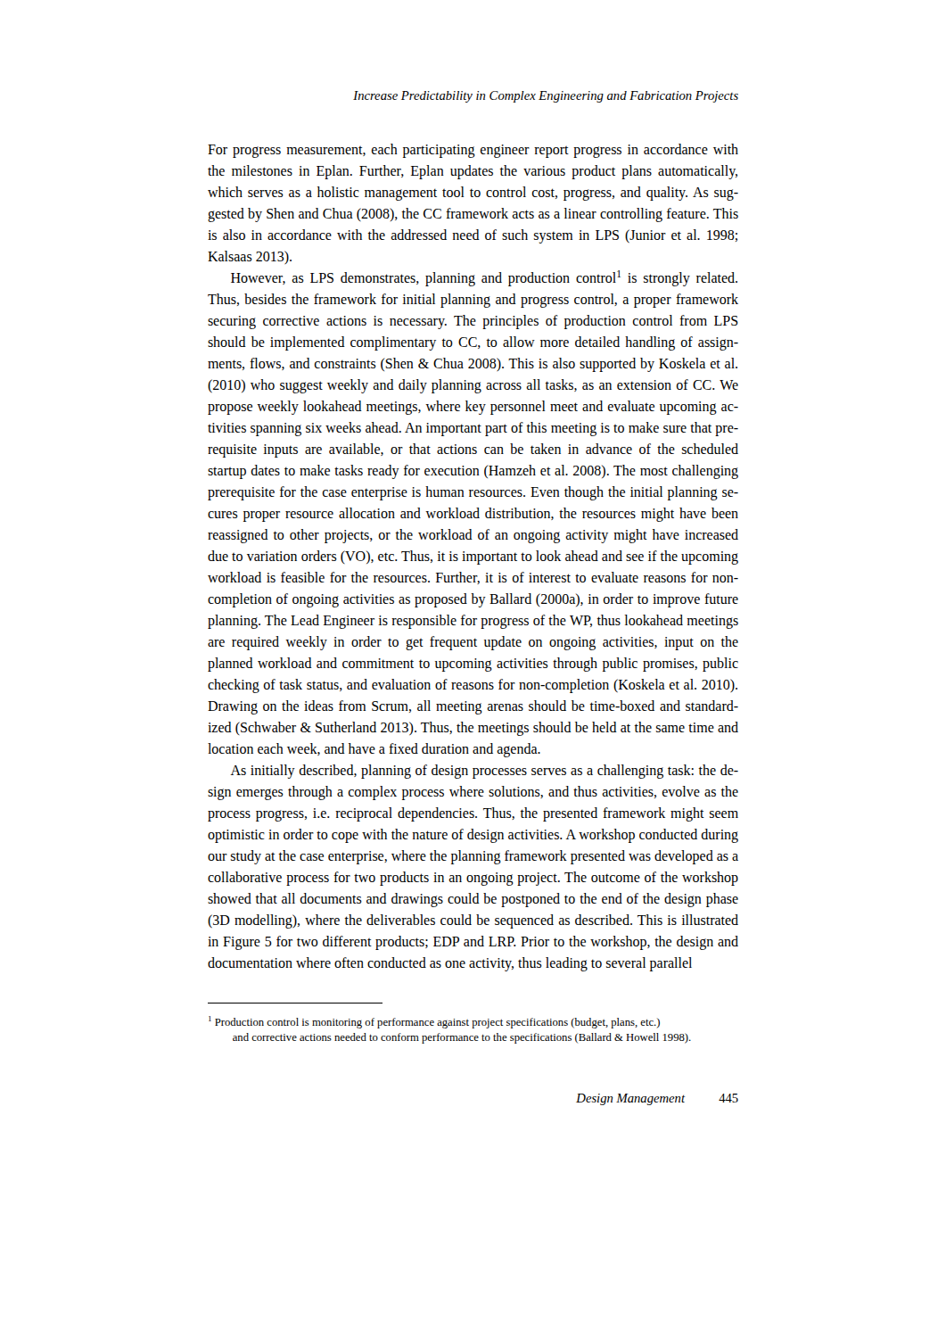Increase Predictability in Complex Engineering and Fabrication Projects
For progress measurement, each participating engineer report progress in accordance with the milestones in Eplan. Further, Eplan updates the various product plans automatically, which serves as a holistic management tool to control cost, progress, and quality. As suggested by Shen and Chua (2008), the CC framework acts as a linear controlling feature. This is also in accordance with the addressed need of such system in LPS (Junior et al. 1998; Kalsaas 2013).
However, as LPS demonstrates, planning and production control1 is strongly related. Thus, besides the framework for initial planning and progress control, a proper framework securing corrective actions is necessary. The principles of production control from LPS should be implemented complimentary to CC, to allow more detailed handling of assignments, flows, and constraints (Shen & Chua 2008). This is also supported by Koskela et al. (2010) who suggest weekly and daily planning across all tasks, as an extension of CC. We propose weekly lookahead meetings, where key personnel meet and evaluate upcoming activities spanning six weeks ahead. An important part of this meeting is to make sure that prerequisite inputs are available, or that actions can be taken in advance of the scheduled startup dates to make tasks ready for execution (Hamzeh et al. 2008). The most challenging prerequisite for the case enterprise is human resources. Even though the initial planning secures proper resource allocation and workload distribution, the resources might have been reassigned to other projects, or the workload of an ongoing activity might have increased due to variation orders (VO), etc. Thus, it is important to look ahead and see if the upcoming workload is feasible for the resources. Further, it is of interest to evaluate reasons for non-completion of ongoing activities as proposed by Ballard (2000a), in order to improve future planning. The Lead Engineer is responsible for progress of the WP, thus lookahead meetings are required weekly in order to get frequent update on ongoing activities, input on the planned workload and commitment to upcoming activities through public promises, public checking of task status, and evaluation of reasons for non-completion (Koskela et al. 2010). Drawing on the ideas from Scrum, all meeting arenas should be time-boxed and standardized (Schwaber & Sutherland 2013). Thus, the meetings should be held at the same time and location each week, and have a fixed duration and agenda.
As initially described, planning of design processes serves as a challenging task: the design emerges through a complex process where solutions, and thus activities, evolve as the process progress, i.e. reciprocal dependencies. Thus, the presented framework might seem optimistic in order to cope with the nature of design activities. A workshop conducted during our study at the case enterprise, where the planning framework presented was developed as a collaborative process for two products in an ongoing project. The outcome of the workshop showed that all documents and drawings could be postponed to the end of the design phase (3D modelling), where the deliverables could be sequenced as described. This is illustrated in Figure 5 for two different products; EDP and LRP. Prior to the workshop, the design and documentation where often conducted as one activity, thus leading to several parallel
1 Production control is monitoring of performance against project specifications (budget, plans, etc.) and corrective actions needed to conform performance to the specifications (Ballard & Howell 1998).
Design Management 445